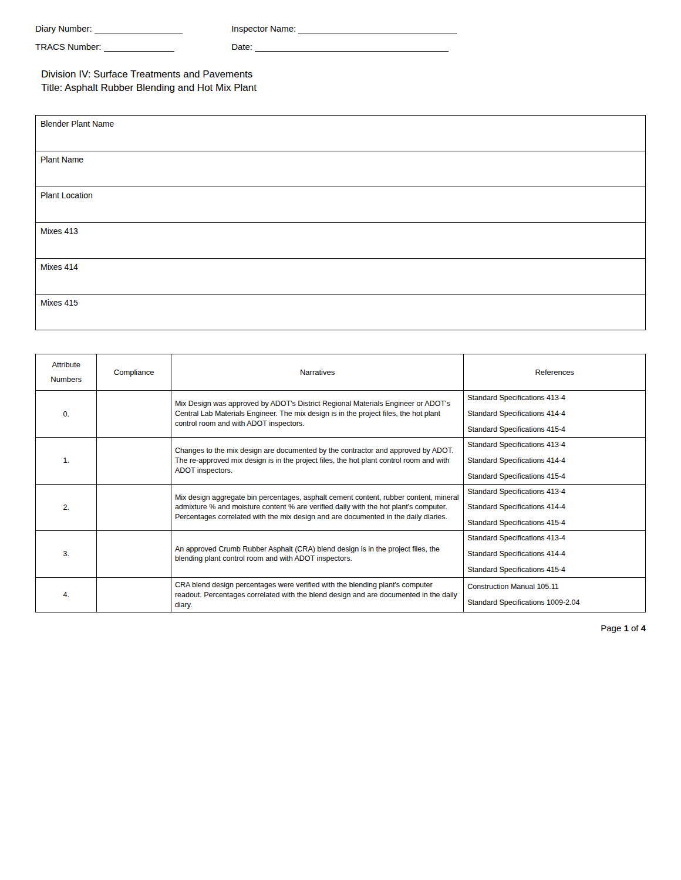Diary Number: Inspector Name:
TRACS Number: Date:
Division IV: Surface Treatments and Pavements Title: Asphalt Rubber Blending and Hot Mix Plant
| Blender Plant Name |
| Plant Name |
| Plant Location |
| Mixes 413 |
| Mixes 414 |
| Mixes 415 |
| Attribute Numbers | Compliance | Narratives | References |
| --- | --- | --- | --- |
| 0. | | Mix Design was approved by ADOT's District Regional Materials Engineer or ADOT's Central Lab Materials Engineer. The mix design is in the project files, the hot plant control room and with ADOT inspectors. | Standard Specifications 413-4 Standard Specifications 414-4 Standard Specifications 415-4 |
| 1. | | Changes to the mix design are documented by the contractor and approved by ADOT. The re-approved mix design is in the project files, the hot plant control room and with ADOT inspectors. | Standard Specifications 413-4 Standard Specifications 414-4 Standard Specifications 415-4 |
| 2. | | Mix design aggregate bin percentages, asphalt cement content, rubber content, mineral admixture % and moisture content % are verified daily with the hot plant's computer. Percentages correlated with the mix design and are documented in the daily diaries. | Standard Specifications 413-4 Standard Specifications 414-4 Standard Specifications 415-4 |
| 3. | | An approved Crumb Rubber Asphalt (CRA) blend design is in the project files, the blending plant control room and with ADOT inspectors. | Standard Specifications 413-4 Standard Specifications 414-4 Standard Specifications 415-4 |
| 4. | | CRA blend design percentages were verified with the blending plant's computer readout. Percentages correlated with the blend design and are documented in the daily diary. | Construction Manual 105.11 Standard Specifications 1009-2.04 |
Page 1 of 4